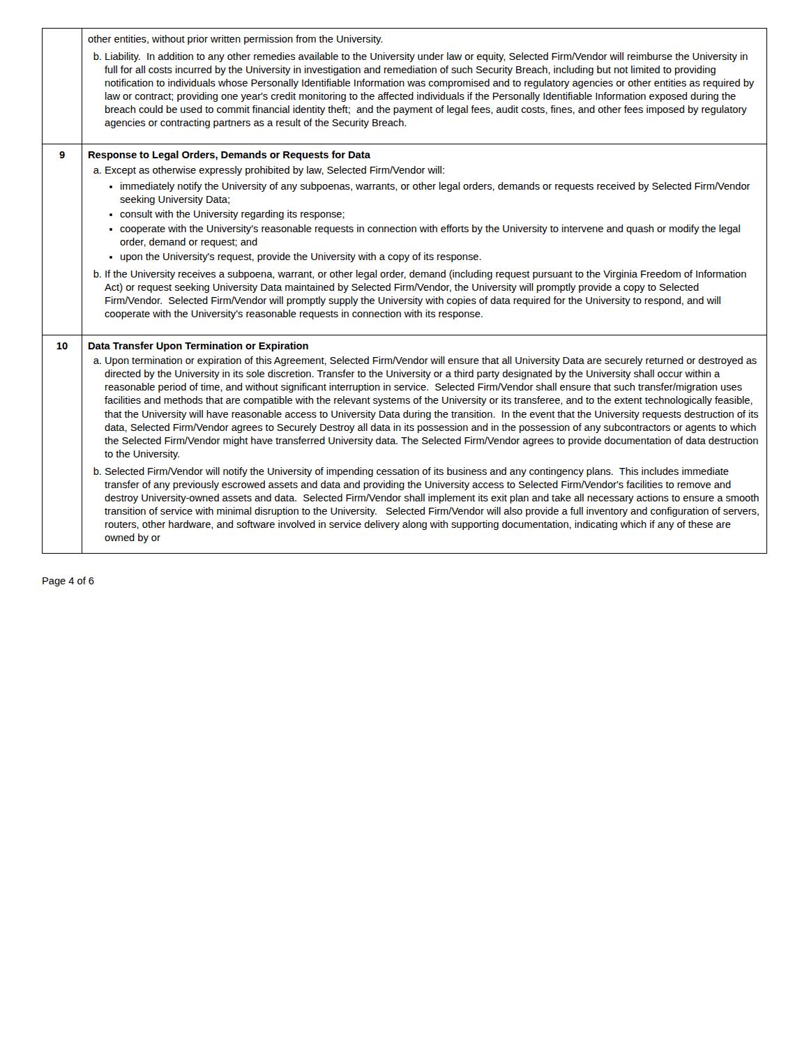| | other entities, without prior written permission from the University. Liability. In addition to any other remedies available to the University under law or equity, Selected Firm/Vendor will reimburse the University in full for all costs incurred by the University in investigation and remediation of such Security Breach, including but not limited to providing notification to individuals whose Personally Identifiable Information was compromised and to regulatory agencies or other entities as required by law or contract; providing one year's credit monitoring to the affected individuals if the Personally Identifiable Information exposed during the breach could be used to commit financial identity theft; and the payment of legal fees, audit costs, fines, and other fees imposed by regulatory agencies or contracting partners as a result of the Security Breach. |
| 9 | Response to Legal Orders, Demands or Requests for Data Except as otherwise expressly prohibited by law, Selected Firm/Vendor will: immediately notify the University of any subpoenas, warrants, or other legal orders, demands or requests received by Selected Firm/Vendor seeking University Data; consult with the University regarding its response; cooperate with the University's reasonable requests in connection with efforts by the University to intervene and quash or modify the legal order, demand or request; and upon the University's request, provide the University with a copy of its response. If the University receives a subpoena, warrant, or other legal order, demand (including request pursuant to the Virginia Freedom of Information Act) or request seeking University Data maintained by Selected Firm/Vendor, the University will promptly provide a copy to Selected Firm/Vendor. Selected Firm/Vendor will promptly supply the University with copies of data required for the University to respond, and will cooperate with the University's reasonable requests in connection with its response. |
| 10 | Data Transfer Upon Termination or Expiration Upon termination or expiration of this Agreement, Selected Firm/Vendor will ensure that all University Data are securely returned or destroyed as directed by the University in its sole discretion. Transfer to the University or a third party designated by the University shall occur within a reasonable period of time, and without significant interruption in service. Selected Firm/Vendor shall ensure that such transfer/migration uses facilities and methods that are compatible with the relevant systems of the University or its transferee, and to the extent technologically feasible, that the University will have reasonable access to University Data during the transition. In the event that the University requests destruction of its data, Selected Firm/Vendor agrees to Securely Destroy all data in its possession and in the possession of any subcontractors or agents to which the Selected Firm/Vendor might have transferred University data. The Selected Firm/Vendor agrees to provide documentation of data destruction to the University. Selected Firm/Vendor will notify the University of impending cessation of its business and any contingency plans. This includes immediate transfer of any previously escrowed assets and data and providing the University access to Selected Firm/Vendor's facilities to remove and destroy University-owned assets and data. Selected Firm/Vendor shall implement its exit plan and take all necessary actions to ensure a smooth transition of service with minimal disruption to the University. Selected Firm/Vendor will also provide a full inventory and configuration of servers, routers, other hardware, and software involved in service delivery along with supporting documentation, indicating which if any of these are owned by or |
Page 4 of 6